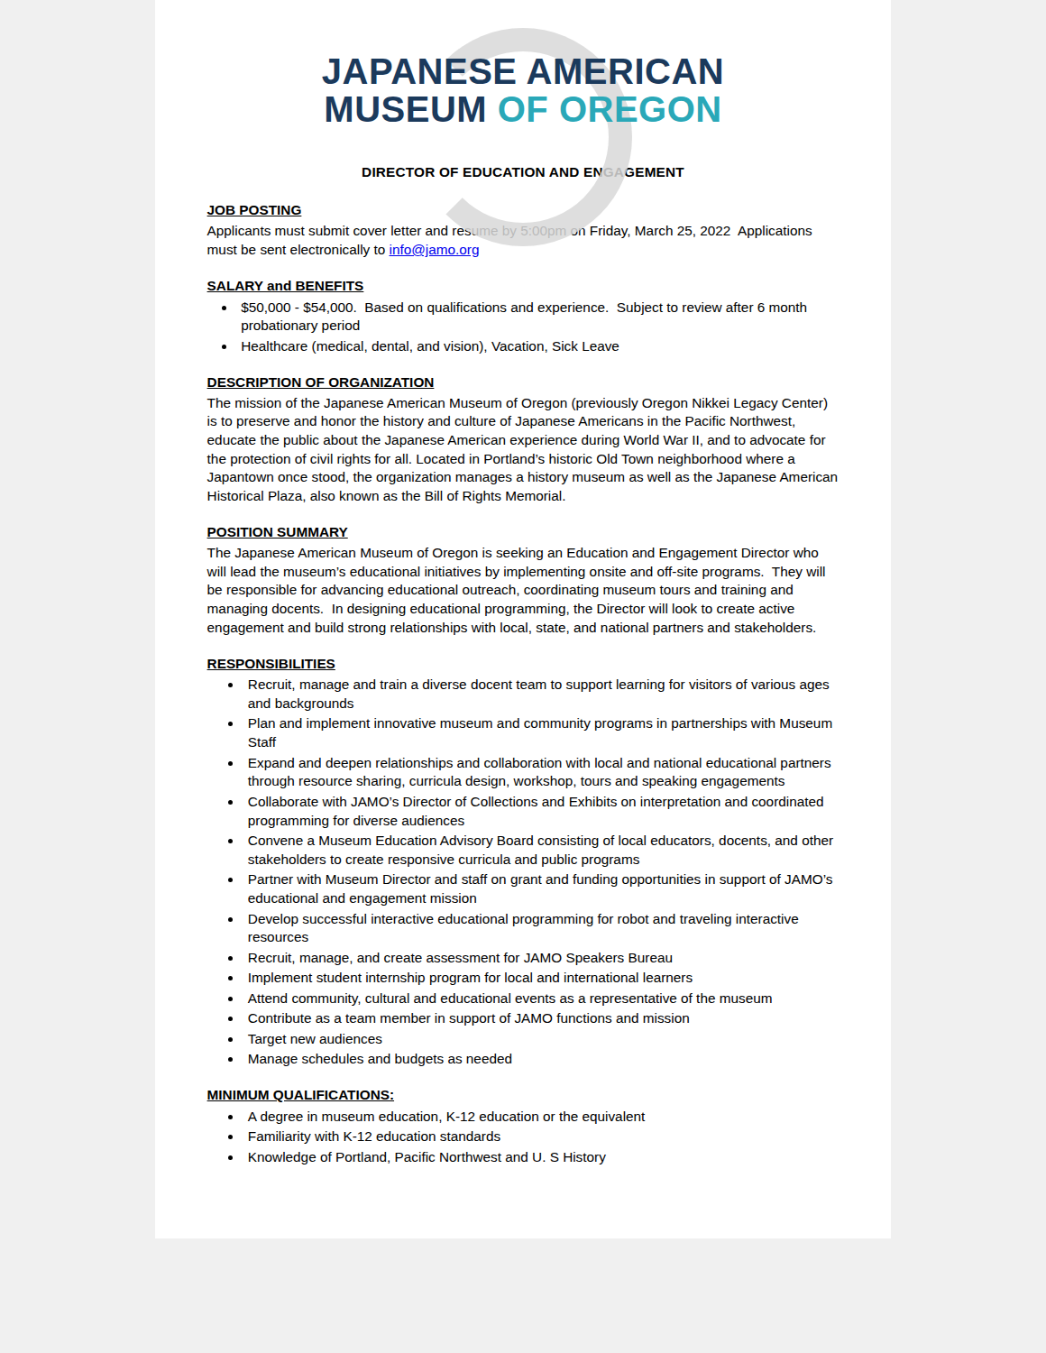JAPANESE AMERICAN
MUSEUM OF OREGON
DIRECTOR OF EDUCATION AND ENGAGEMENT
JOB POSTING
Applicants must submit cover letter and resume by 5:00pm on Friday, March 25, 2022 Applications must be sent electronically to info@jamo.org
SALARY and BENEFITS
$50,000 - $54,000. Based on qualifications and experience. Subject to review after 6 month probationary period
Healthcare (medical, dental, and vision), Vacation, Sick Leave
DESCRIPTION OF ORGANIZATION
The mission of the Japanese American Museum of Oregon (previously Oregon Nikkei Legacy Center) is to preserve and honor the history and culture of Japanese Americans in the Pacific Northwest, educate the public about the Japanese American experience during World War II, and to advocate for the protection of civil rights for all. Located in Portland’s historic Old Town neighborhood where a Japantown once stood, the organization manages a history museum as well as the Japanese American Historical Plaza, also known as the Bill of Rights Memorial.
POSITION SUMMARY
The Japanese American Museum of Oregon is seeking an Education and Engagement Director who will lead the museum’s educational initiatives by implementing onsite and off-site programs. They will be responsible for advancing educational outreach, coordinating museum tours and training and managing docents. In designing educational programming, the Director will look to create active engagement and build strong relationships with local, state, and national partners and stakeholders.
RESPONSIBILITIES
Recruit, manage and train a diverse docent team to support learning for visitors of various ages and backgrounds
Plan and implement innovative museum and community programs in partnerships with Museum Staff
Expand and deepen relationships and collaboration with local and national educational partners through resource sharing, curricula design, workshop, tours and speaking engagements
Collaborate with JAMO’s Director of Collections and Exhibits on interpretation and coordinated programming for diverse audiences
Convene a Museum Education Advisory Board consisting of local educators, docents, and other stakeholders to create responsive curricula and public programs
Partner with Museum Director and staff on grant and funding opportunities in support of JAMO’s educational and engagement mission
Develop successful interactive educational programming for robot and traveling interactive resources
Recruit, manage, and create assessment for JAMO Speakers Bureau
Implement student internship program for local and international learners
Attend community, cultural and educational events as a representative of the museum
Contribute as a team member in support of JAMO functions and mission
Target new audiences
Manage schedules and budgets as needed
MINIMUM QUALIFICATIONS:
A degree in museum education, K-12 education or the equivalent
Familiarity with K-12 education standards
Knowledge of Portland, Pacific Northwest and U. S History